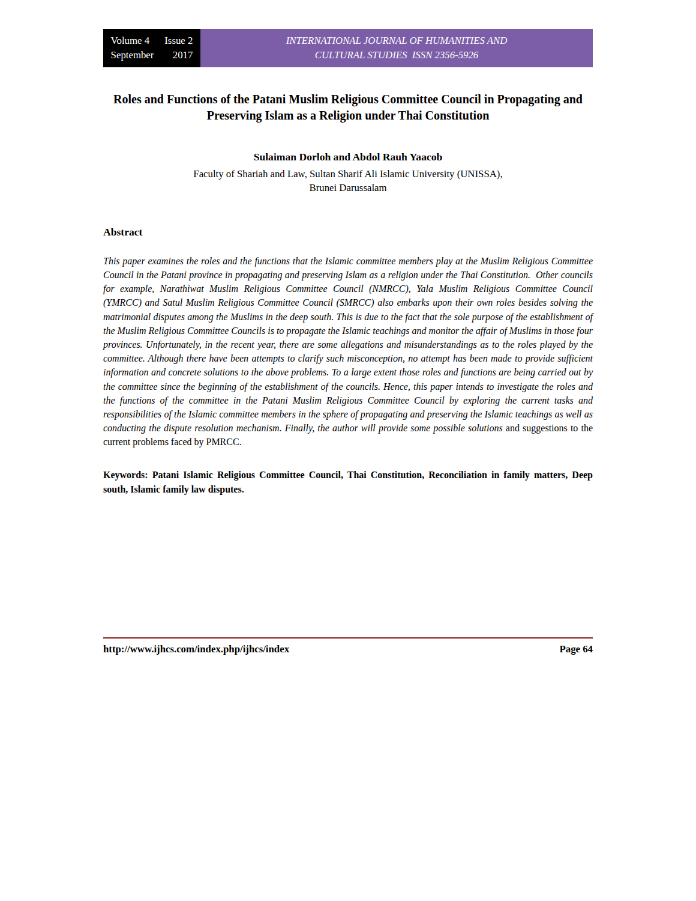Volume 4 Issue 2
September 2017
INTERNATIONAL JOURNAL OF HUMANITIES AND
CULTURAL STUDIES ISSN 2356-5926
Roles and Functions of the Patani Muslim Religious Committee Council in Propagating and Preserving Islam as a Religion under Thai Constitution
Sulaiman Dorloh and Abdol Rauh Yaacob
Faculty of Shariah and Law, Sultan Sharif Ali Islamic University (UNISSA),
Brunei Darussalam
Abstract
This paper examines the roles and the functions that the Islamic committee members play at the Muslim Religious Committee Council in the Patani province in propagating and preserving Islam as a religion under the Thai Constitution. Other councils for example, Narathiwat Muslim Religious Committee Council (NMRCC), Yala Muslim Religious Committee Council (YMRCC) and Satul Muslim Religious Committee Council (SMRCC) also embarks upon their own roles besides solving the matrimonial disputes among the Muslims in the deep south. This is due to the fact that the sole purpose of the establishment of the Muslim Religious Committee Councils is to propagate the Islamic teachings and monitor the affair of Muslims in those four provinces. Unfortunately, in the recent year, there are some allegations and misunderstandings as to the roles played by the committee. Although there have been attempts to clarify such misconception, no attempt has been made to provide sufficient information and concrete solutions to the above problems. To a large extent those roles and functions are being carried out by the committee since the beginning of the establishment of the councils. Hence, this paper intends to investigate the roles and the functions of the committee in the Patani Muslim Religious Committee Council by exploring the current tasks and responsibilities of the Islamic committee members in the sphere of propagating and preserving the Islamic teachings as well as conducting the dispute resolution mechanism. Finally, the author will provide some possible solutions and suggestions to the current problems faced by PMRCC.
Keywords: Patani Islamic Religious Committee Council, Thai Constitution, Reconciliation in family matters, Deep south, Islamic family law disputes.
http://www.ijhcs.com/index.php/ijhcs/index Page 64